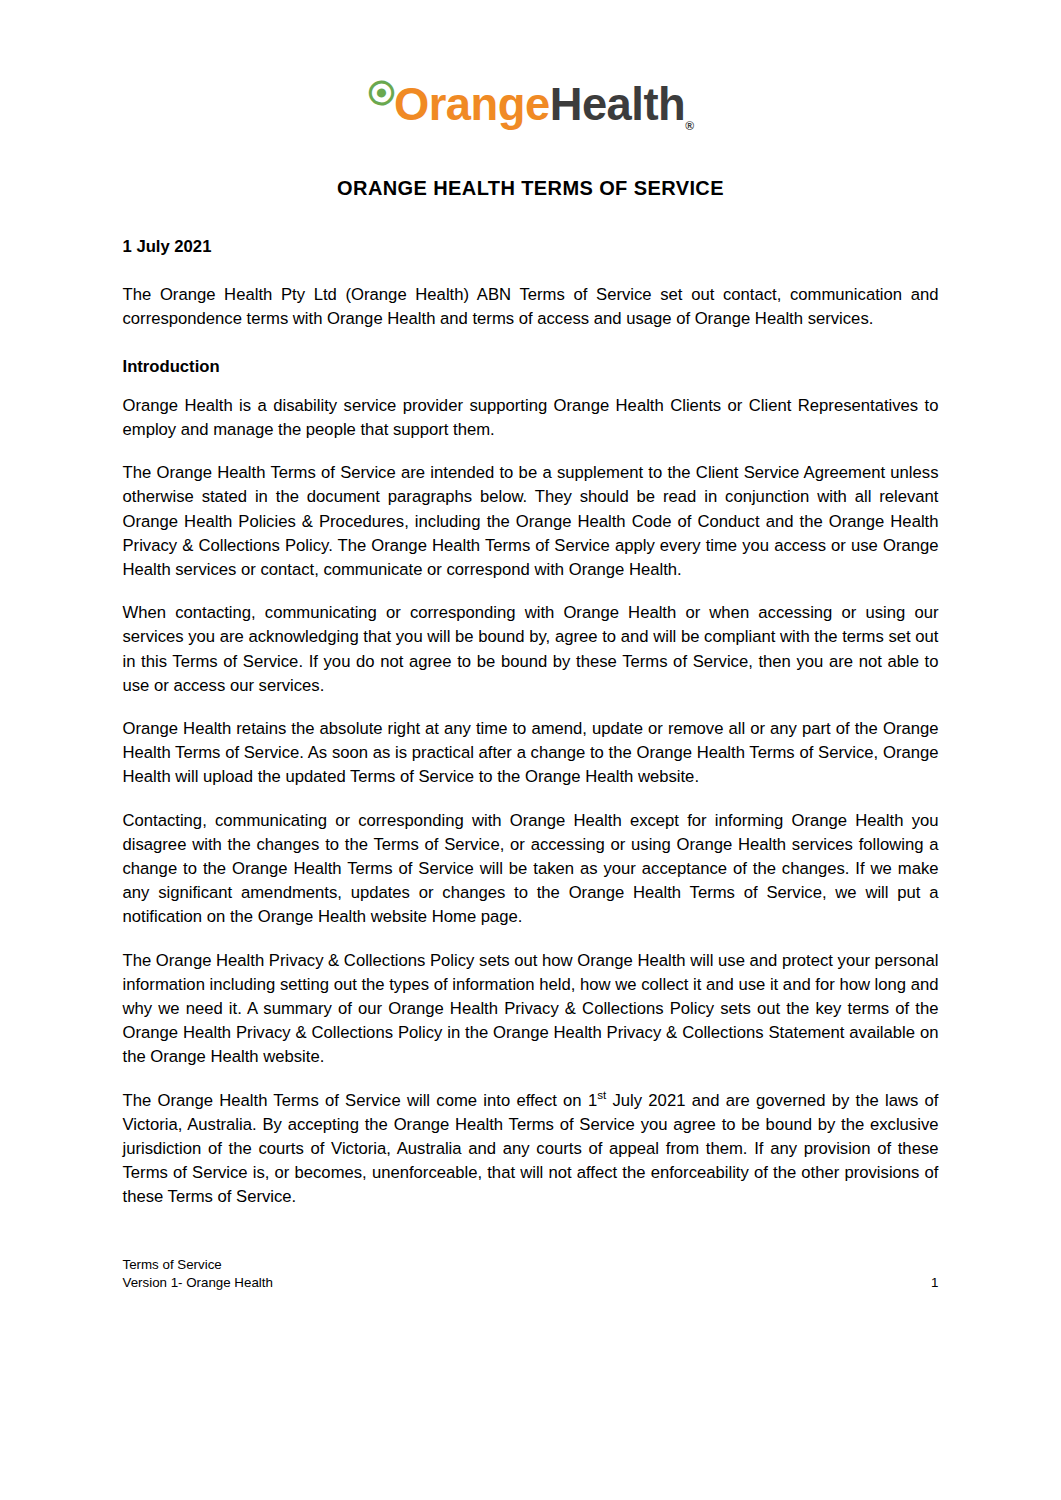⦿Orange Health®
ORANGE HEALTH TERMS OF SERVICE
1 July 2021
The Orange Health Pty Ltd (Orange Health) ABN Terms of Service set out contact, communication and correspondence terms with Orange Health and terms of access and usage of Orange Health services.
Introduction
Orange Health is a disability service provider supporting Orange Health Clients or Client Representatives to employ and manage the people that support them.
The Orange Health Terms of Service are intended to be a supplement to the Client Service Agreement unless otherwise stated in the document paragraphs below. They should be read in conjunction with all relevant Orange Health Policies & Procedures, including the Orange Health Code of Conduct and the Orange Health Privacy & Collections Policy. The Orange Health Terms of Service apply every time you access or use Orange Health services or contact, communicate or correspond with Orange Health.
When contacting, communicating or corresponding with Orange Health or when accessing or using our services you are acknowledging that you will be bound by, agree to and will be compliant with the terms set out in this Terms of Service. If you do not agree to be bound by these Terms of Service, then you are not able to use or access our services.
Orange Health retains the absolute right at any time to amend, update or remove all or any part of the Orange Health Terms of Service. As soon as is practical after a change to the Orange Health Terms of Service, Orange Health will upload the updated Terms of Service to the Orange Health website.
Contacting, communicating or corresponding with Orange Health except for informing Orange Health you disagree with the changes to the Terms of Service, or accessing or using Orange Health services following a change to the Orange Health Terms of Service will be taken as your acceptance of the changes. If we make any significant amendments, updates or changes to the Orange Health Terms of Service, we will put a notification on the Orange Health website Home page.
The Orange Health Privacy & Collections Policy sets out how Orange Health will use and protect your personal information including setting out the types of information held, how we collect it and use it and for how long and why we need it. A summary of our Orange Health Privacy & Collections Policy sets out the key terms of the Orange Health Privacy & Collections Policy in the Orange Health Privacy & Collections Statement available on the Orange Health website.
The Orange Health Terms of Service will come into effect on 1st July 2021 and are governed by the laws of Victoria, Australia. By accepting the Orange Health Terms of Service you agree to be bound by the exclusive jurisdiction of the courts of Victoria, Australia and any courts of appeal from them. If any provision of these Terms of Service is, or becomes, unenforceable, that will not affect the enforceability of the other provisions of these Terms of Service.
Terms of Service
Version 1- Orange Health
1